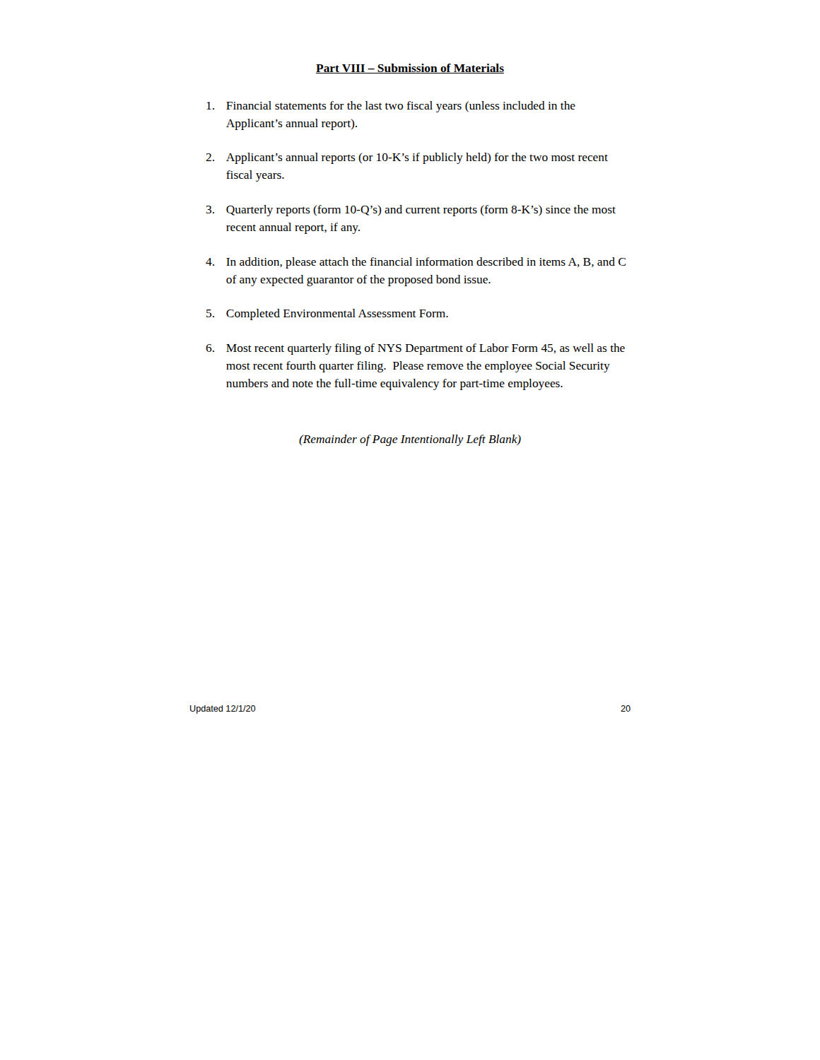Part VIII – Submission of Materials
Financial statements for the last two fiscal years (unless included in the Applicant’s annual report).
Applicant’s annual reports (or 10-K’s if publicly held) for the two most recent fiscal years.
Quarterly reports (form 10-Q’s) and current reports (form 8-K’s) since the most recent annual report, if any.
In addition, please attach the financial information described in items A, B, and C of any expected guarantor of the proposed bond issue.
Completed Environmental Assessment Form.
Most recent quarterly filing of NYS Department of Labor Form 45, as well as the most recent fourth quarter filing. Please remove the employee Social Security numbers and note the full-time equivalency for part-time employees.
(Remainder of Page Intentionally Left Blank)
Updated 12/1/20 20